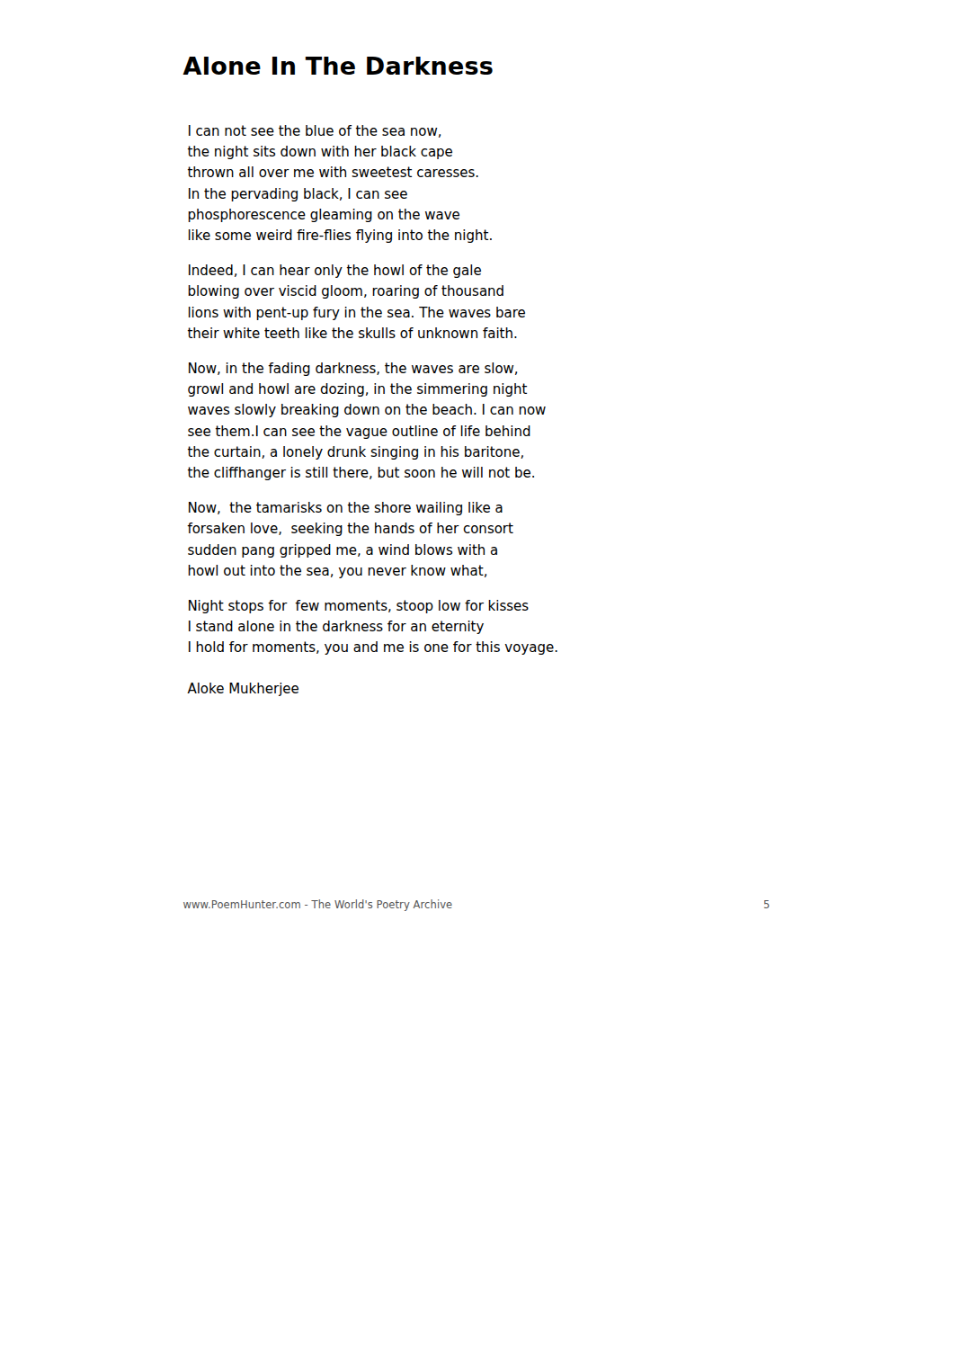Alone In The Darkness
I can not see the blue of the sea now,
the night sits down with her black cape
thrown all over me with sweetest caresses.
In the pervading black, I can see
phosphorescence gleaming on the wave
like some weird fire-flies flying into the night.
Indeed, I can hear only the howl of the gale
blowing over viscid gloom, roaring of thousand
lions with pent-up fury in the sea. The waves bare
their white teeth like the skulls of unknown faith.
Now, in the fading darkness, the waves are slow,
growl and howl are dozing, in the simmering night
waves slowly breaking down on the beach. I can now
see them.I can see the vague outline of life behind
the curtain, a lonely drunk singing in his baritone,
the cliffhanger is still there, but soon he will not be.
Now, the tamarisks on the shore wailing like a
forsaken love, seeking the hands of her consort
sudden pang gripped me, a wind blows with a
howl out into the sea, you never know what,
Night stops for few moments, stoop low for kisses
I stand alone in the darkness for an eternity
I hold for moments, you and me is one for this voyage.
Aloke Mukherjee
www.PoemHunter.com - The World's Poetry Archive 5